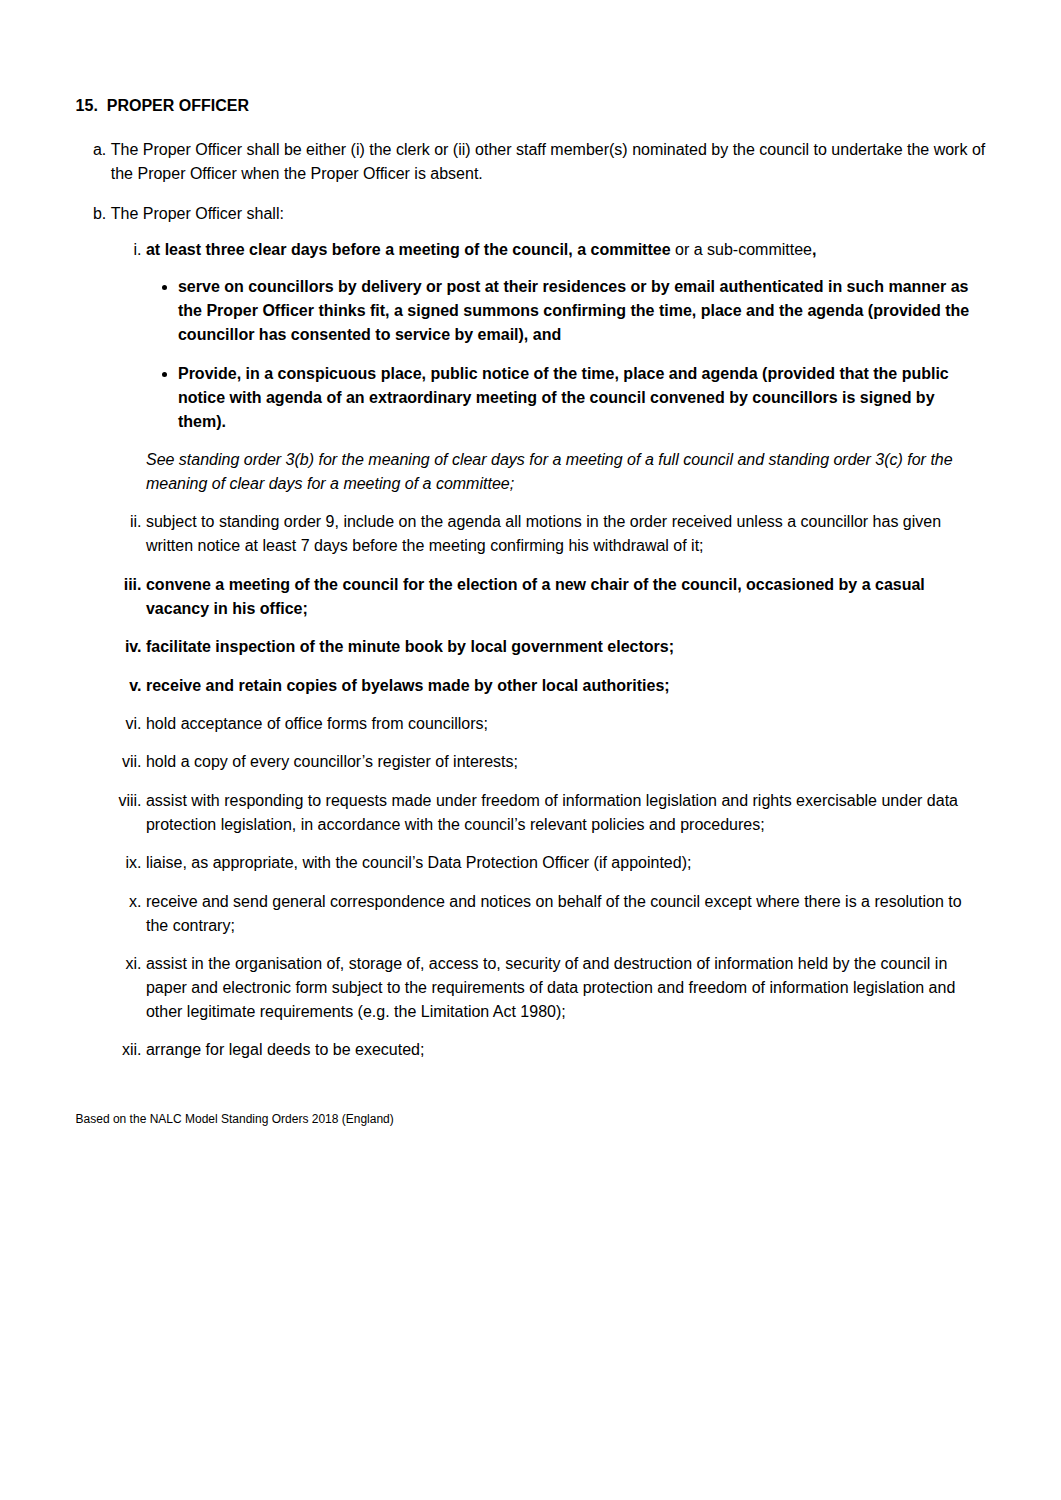15. PROPER OFFICER
The Proper Officer shall be either (i) the clerk or (ii) other staff member(s) nominated by the council to undertake the work of the Proper Officer when the Proper Officer is absent.
The Proper Officer shall:
at least three clear days before a meeting of the council, a committee or a sub-committee,
serve on councillors by delivery or post at their residences or by email authenticated in such manner as the Proper Officer thinks fit, a signed summons confirming the time, place and the agenda (provided the councillor has consented to service by email), and
Provide, in a conspicuous place, public notice of the time, place and agenda (provided that the public notice with agenda of an extraordinary meeting of the council convened by councillors is signed by them).
See standing order 3(b) for the meaning of clear days for a meeting of a full council and standing order 3(c) for the meaning of clear days for a meeting of a committee;
subject to standing order 9, include on the agenda all motions in the order received unless a councillor has given written notice at least 7 days before the meeting confirming his withdrawal of it;
convene a meeting of the council for the election of a new chair of the council, occasioned by a casual vacancy in his office;
facilitate inspection of the minute book by local government electors;
receive and retain copies of byelaws made by other local authorities;
hold acceptance of office forms from councillors;
hold a copy of every councillor’s register of interests;
assist with responding to requests made under freedom of information legislation and rights exercisable under data protection legislation, in accordance with the council’s relevant policies and procedures;
liaise, as appropriate, with the council’s Data Protection Officer (if appointed);
receive and send general correspondence and notices on behalf of the council except where there is a resolution to the contrary;
assist in the organisation of, storage of, access to, security of and destruction of information held by the council in paper and electronic form subject to the requirements of data protection and freedom of information legislation and other legitimate requirements (e.g. the Limitation Act 1980);
arrange for legal deeds to be executed;
Based on the NALC Model Standing Orders 2018 (England)